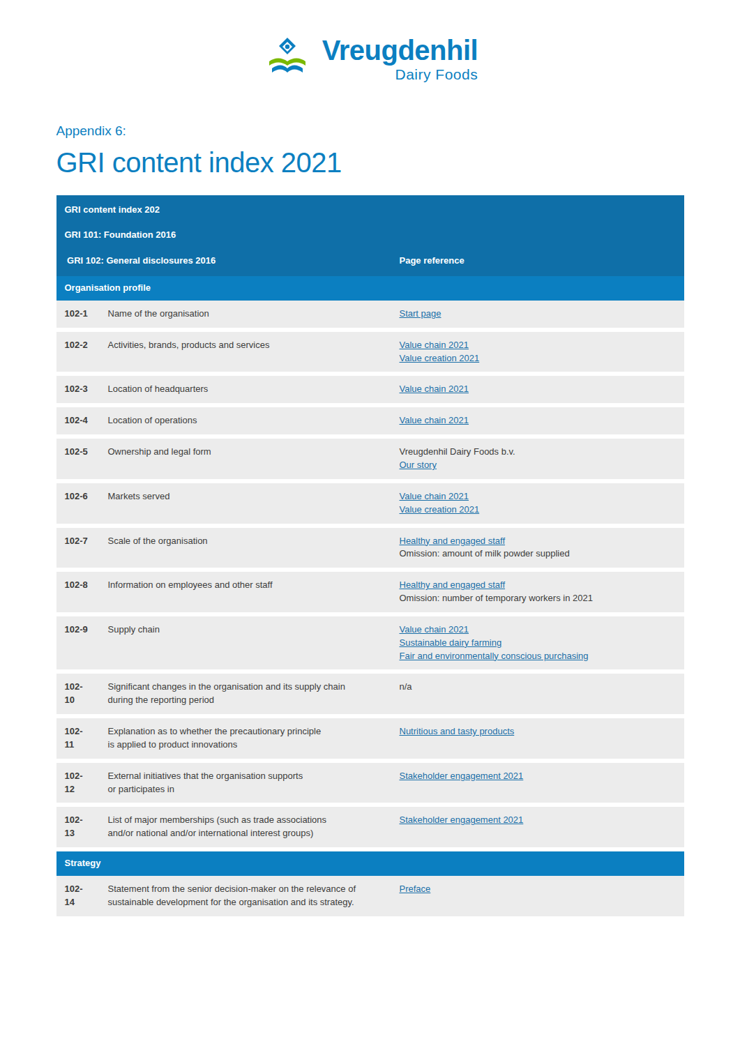Vreugdenhil Dairy Foods
Appendix 6:
GRI content index 2021
| GRI content index 202 |
| GRI 101: Foundation 2016 |
| GRI 102: General disclosures 2016 | Page reference |
| Organisation profile |
| 102-1 | Name of the organisation | Start page |
| 102-2 | Activities, brands, products and services | Value chain 2021 Value creation 2021 |
| 102-3 | Location of headquarters | Value chain 2021 |
| 102-4 | Location of operations | Value chain 2021 |
| 102-5 | Ownership and legal form | Vreugdenhil Dairy Foods b.v. Our story |
| 102-6 | Markets served | Value chain 2021 Value creation 2021 |
| 102-7 | Scale of the organisation | Healthy and engaged staff Omission: amount of milk powder supplied |
| 102-8 | Information on employees and other staff | Healthy and engaged staff Omission: number of temporary workers in 2021 |
| 102-9 | Supply chain | Value chain 2021 Sustainable dairy farming Fair and environmentally conscious purchasing |
| 102-10 | Significant changes in the organisation and its supply chain during the reporting period | n/a |
| 102-11 | Explanation as to whether the precautionary principle is applied to product innovations | Nutritious and tasty products |
| 102-12 | External initiatives that the organisation supports or participates in | Stakeholder engagement 2021 |
| 102-13 | List of major memberships (such as trade associations and/or national and/or international interest groups) | Stakeholder engagement 2021 |
| Strategy |
| 102-14 | Statement from the senior decision-maker on the relevance of sustainable development for the organisation and its strategy. | Preface |